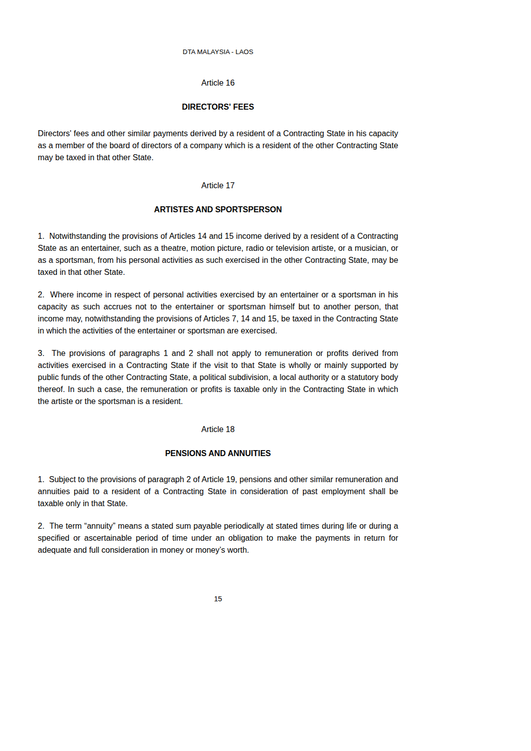DTA MALAYSIA - LAOS
Article 16
DIRECTORS' FEES
Directors' fees and other similar payments derived by a resident of a Contracting State in his capacity as a member of the board of directors of a company which is a resident of the other Contracting State may be taxed in that other State.
Article 17
ARTISTES AND SPORTSPERSON
1. Notwithstanding the provisions of Articles 14 and 15 income derived by a resident of a Contracting State as an entertainer, such as a theatre, motion picture, radio or television artiste, or a musician, or as a sportsman, from his personal activities as such exercised in the other Contracting State, may be taxed in that other State.
2. Where income in respect of personal activities exercised by an entertainer or a sportsman in his capacity as such accrues not to the entertainer or sportsman himself but to another person, that income may, notwithstanding the provisions of Articles 7, 14 and 15, be taxed in the Contracting State in which the activities of the entertainer or sportsman are exercised.
3. The provisions of paragraphs 1 and 2 shall not apply to remuneration or profits derived from activities exercised in a Contracting State if the visit to that State is wholly or mainly supported by public funds of the other Contracting State, a political subdivision, a local authority or a statutory body thereof. In such a case, the remuneration or profits is taxable only in the Contracting State in which the artiste or the sportsman is a resident.
Article 18
PENSIONS AND ANNUITIES
1. Subject to the provisions of paragraph 2 of Article 19, pensions and other similar remuneration and annuities paid to a resident of a Contracting State in consideration of past employment shall be taxable only in that State.
2. The term “annuity” means a stated sum payable periodically at stated times during life or during a specified or ascertainable period of time under an obligation to make the payments in return for adequate and full consideration in money or money’s worth.
15